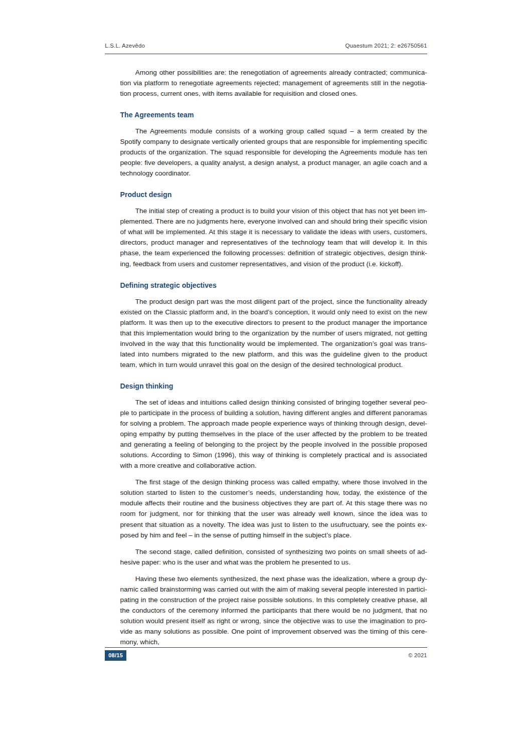L.S.L. Azevêdo
Quaestum 2021; 2: e26750561
Among other possibilities are: the renegotiation of agreements already contracted; communication via platform to renegotiate agreements rejected; management of agreements still in the negotiation process, current ones, with items available for requisition and closed ones.
The Agreements team
The Agreements module consists of a working group called squad – a term created by the Spotify company to designate vertically oriented groups that are responsible for implementing specific products of the organization. The squad responsible for developing the Agreements module has ten people: five developers, a quality analyst, a design analyst, a product manager, an agile coach and a technology coordinator.
Product design
The initial step of creating a product is to build your vision of this object that has not yet been implemented. There are no judgments here, everyone involved can and should bring their specific vision of what will be implemented. At this stage it is necessary to validate the ideas with users, customers, directors, product manager and representatives of the technology team that will develop it. In this phase, the team experienced the following processes: definition of strategic objectives, design thinking, feedback from users and customer representatives, and vision of the product (i.e. kickoff).
Defining strategic objectives
The product design part was the most diligent part of the project, since the functionality already existed on the Classic platform and, in the board’s conception, it would only need to exist on the new platform. It was then up to the executive directors to present to the product manager the importance that this implementation would bring to the organization by the number of users migrated, not getting involved in the way that this functionality would be implemented. The organization’s goal was translated into numbers migrated to the new platform, and this was the guideline given to the product team, which in turn would unravel this goal on the design of the desired technological product.
Design thinking
The set of ideas and intuitions called design thinking consisted of bringing together several people to participate in the process of building a solution, having different angles and different panoramas for solving a problem. The approach made people experience ways of thinking through design, developing empathy by putting themselves in the place of the user affected by the problem to be treated and generating a feeling of belonging to the project by the people involved in the possible proposed solutions. According to Simon (1996), this way of thinking is completely practical and is associated with a more creative and collaborative action.
The first stage of the design thinking process was called empathy, where those involved in the solution started to listen to the customer’s needs, understanding how, today, the existence of the module affects their routine and the business objectives they are part of. At this stage there was no room for judgment, nor for thinking that the user was already well known, since the idea was to present that situation as a novelty. The idea was just to listen to the usufructuary, see the points exposed by him and feel – in the sense of putting himself in the subject’s place.
The second stage, called definition, consisted of synthesizing two points on small sheets of adhesive paper: who is the user and what was the problem he presented to us.
Having these two elements synthesized, the next phase was the idealization, where a group dynamic called brainstorming was carried out with the aim of making several people interested in participating in the construction of the project raise possible solutions. In this completely creative phase, all the conductors of the ceremony informed the participants that there would be no judgment, that no solution would present itself as right or wrong, since the objective was to use the imagination to provide as many solutions as possible. One point of improvement observed was the timing of this ceremony, which,
08/15
© 2021